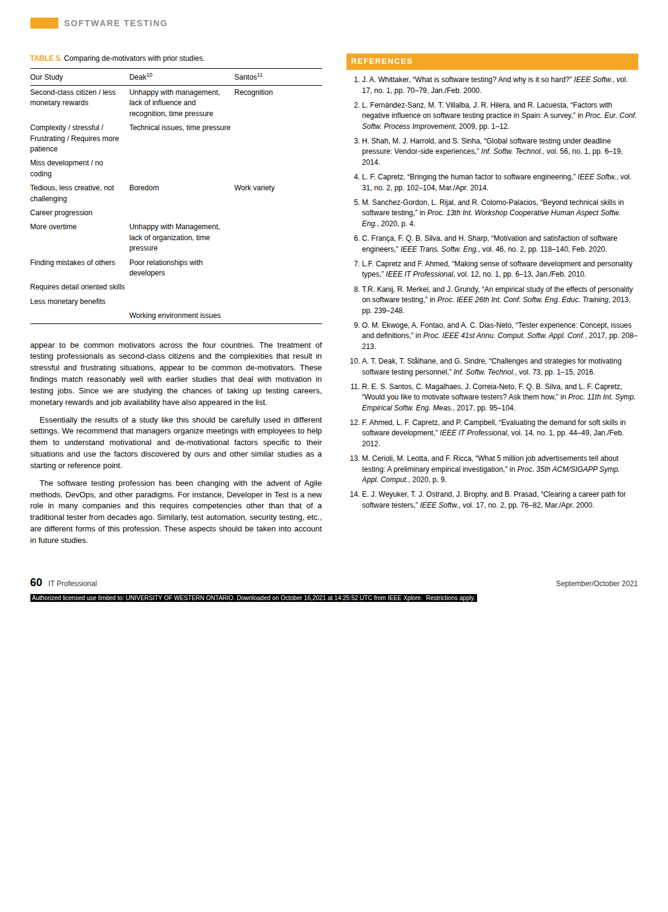Software Testing
TABLE 5. Comparing de-motivators with prior studies.
| Our Study | Deak 10 | Santos 11 |
| --- | --- | --- |
| Second-class citizen / less monetary rewards | Unhappy with management, lack of influence and recognition, time pressure | Recognition |
| Complexity / stressful / Frustrating / Requires more patience | Technical issues, time pressure | |
| Miss development / no coding | | |
| Tedious, less creative, not challenging | Boredom | Work variety |
| Career progression | | |
| More overtime | Unhappy with Management, lack of organization, time pressure | |
| Finding mistakes of others | Poor relationships with developers | |
| Requires detail oriented skills | | |
| Less monetary benefits | | |
| | Working environment issues | |
appear to be common motivators across the four countries. The treatment of testing professionals as second-class citizens and the complexities that result in stressful and frustrating situations, appear to be common de-motivators. These findings match reasonably well with earlier studies that deal with motivation in testing jobs. Since we are studying the chances of taking up testing careers, monetary rewards and job availability have also appeared in the list.
Essentially the results of a study like this should be carefully used in different settings. We recommend that managers organize meetings with employees to help them to understand motivational and de-motivational factors specific to their situations and use the factors discovered by ours and other similar studies as a starting or reference point.
The software testing profession has been changing with the advent of Agile methods, DevOps, and other paradigms. For instance, Developer in Test is a new role in many companies and this requires competencies other than that of a traditional tester from decades ago. Similarly, test automation, security testing, etc., are different forms of this profession. These aspects should be taken into account in future studies.
REFERENCES
J. A. Whittaker, “What is software testing? And why is it so hard?” IEEE Softw., vol. 17, no. 1, pp. 70–79, Jan./Feb. 2000.
L. Fernández-Sanz, M. T. Villalba, J. R. Hilera, and R. Lacuesta, “Factors with negative influence on software testing practice in Spain: A survey,” in Proc. Eur. Conf. Softw. Process Improvement, 2009, pp. 1–12.
H. Shah, M. J. Harrold, and S. Sinha, “Global software testing under deadline pressure: Vendor-side experiences,” Inf. Softw. Technol., vol. 56, no. 1, pp. 6–19, 2014.
L. F. Capretz, “Bringing the human factor to software engineering,” IEEE Softw., vol. 31, no. 2, pp. 102–104, Mar./Apr. 2014.
M. Sanchez-Gordon, L. Rijal, and R. Colomo-Palacios, “Beyond technical skills in software testing,” in Proc. 13th Int. Workshop Cooperative Human Aspect Softw. Eng., 2020, p. 4.
C. França, F. Q. B. Silva, and H. Sharp, “Motivation and satisfaction of software engineers,” IEEE Trans. Softw. Eng., vol. 46, no. 2, pp. 118–140, Feb. 2020.
L.F. Capretz and F. Ahmed, “Making sense of software development and personality types,” IEEE IT Professional, vol. 12, no. 1, pp. 6–13, Jan./Feb. 2010.
T.R. Kanij, R. Merkel, and J. Grundy, “An empirical study of the effects of personality on software testing,” in Proc. IEEE 26th Int. Conf. Softw. Eng. Educ. Training, 2013, pp. 239–248.
O. M. Ekwoge, A. Fontao, and A. C. Dias-Neto, “Tester experience: Concept, issues and definitions,” in Proc. IEEE 41st Annu. Comput. Softw. Appl. Conf., 2017, pp. 208–213.
A. T. Deak, T. Stålhane, and G. Sindre, “Challenges and strategies for motivating software testing personnel,” Inf. Softw. Technol., vol. 73, pp. 1–15, 2016.
R. E. S. Santos, C. Magalhaes, J. Correia-Neto, F. Q. B. Silva, and L. F. Capretz, “Would you like to motivate software testers? Ask them how,” in Proc. 11th Int. Symp. Empirical Softw. Eng. Meas., 2017, pp. 95–104.
F. Ahmed, L. F. Capretz, and P. Campbell, “Evaluating the demand for soft skills in software development,” IEEE IT Professional, vol. 14, no. 1, pp. 44–49, Jan./Feb. 2012.
M. Cerioli, M. Leotta, and F. Ricca, “What 5 million job advertisements tell about testing: A preliminary empirical investigation,” in Proc. 35th ACM/SIGAPP Symp. Appl. Comput., 2020, p. 9.
E. J. Weyuker, T. J. Ostrand, J. Brophy, and B. Prasad, “Clearing a career path for software testers,” IEEE Softw., vol. 17, no. 2, pp. 76–82, Mar./Apr. 2000.
60 IT Professional
September/October 2021
Authorized licensed use limited to: UNIVERSITY OF WESTERN ONTARIO. Downloaded on October 16,2021 at 14:25:52 UTC from IEEE Xplore. Restrictions apply.